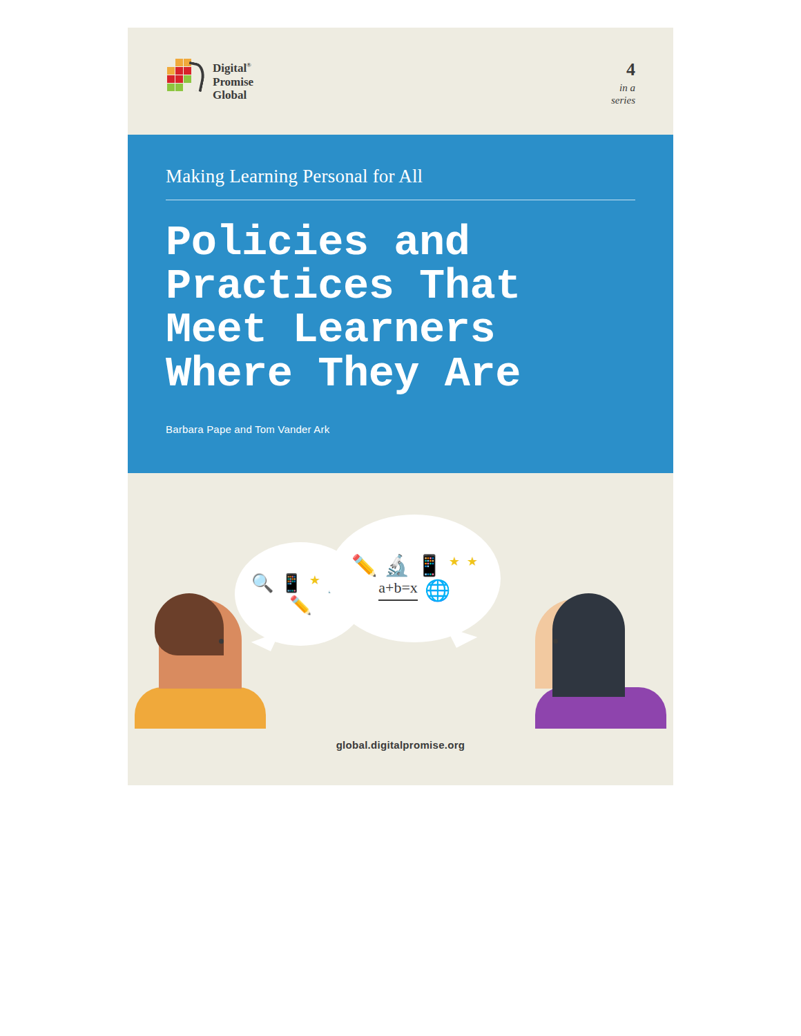Digital®
Promise
Global
4 in a series
Making Learning Personal for All
Policies and Practices That Meet Learners Where They Are
Barbara Pape and Tom Vander Ark
🔍 📱 ★ 💻 ✏️
✏️ 🔬 📱 ★ ★ a+b=x 🌐
global.digitalpromise.org